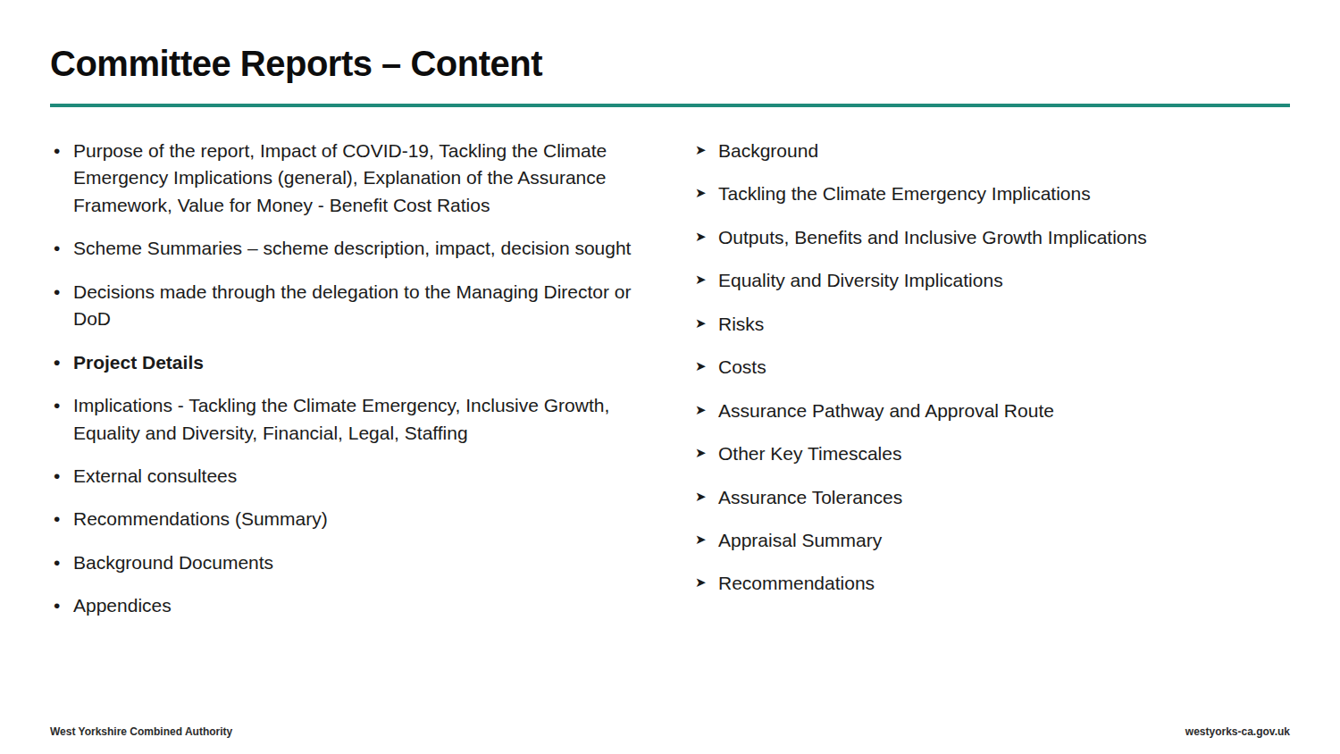Committee Reports – Content
Purpose of the report, Impact of COVID-19, Tackling the Climate Emergency Implications (general), Explanation of the Assurance Framework, Value for Money - Benefit Cost Ratios
Scheme Summaries – scheme description, impact, decision sought
Decisions made through the delegation to the Managing Director or DoD
Project Details
Implications - Tackling the Climate Emergency, Inclusive Growth, Equality and Diversity, Financial, Legal, Staffing
External consultees
Recommendations (Summary)
Background Documents
Appendices
Background
Tackling the Climate Emergency Implications
Outputs, Benefits and Inclusive Growth Implications
Equality and Diversity Implications
Risks
Costs
Assurance Pathway and Approval Route
Other Key Timescales
Assurance Tolerances
Appraisal Summary
Recommendations
West Yorkshire Combined Authority westyorks-ca.gov.uk